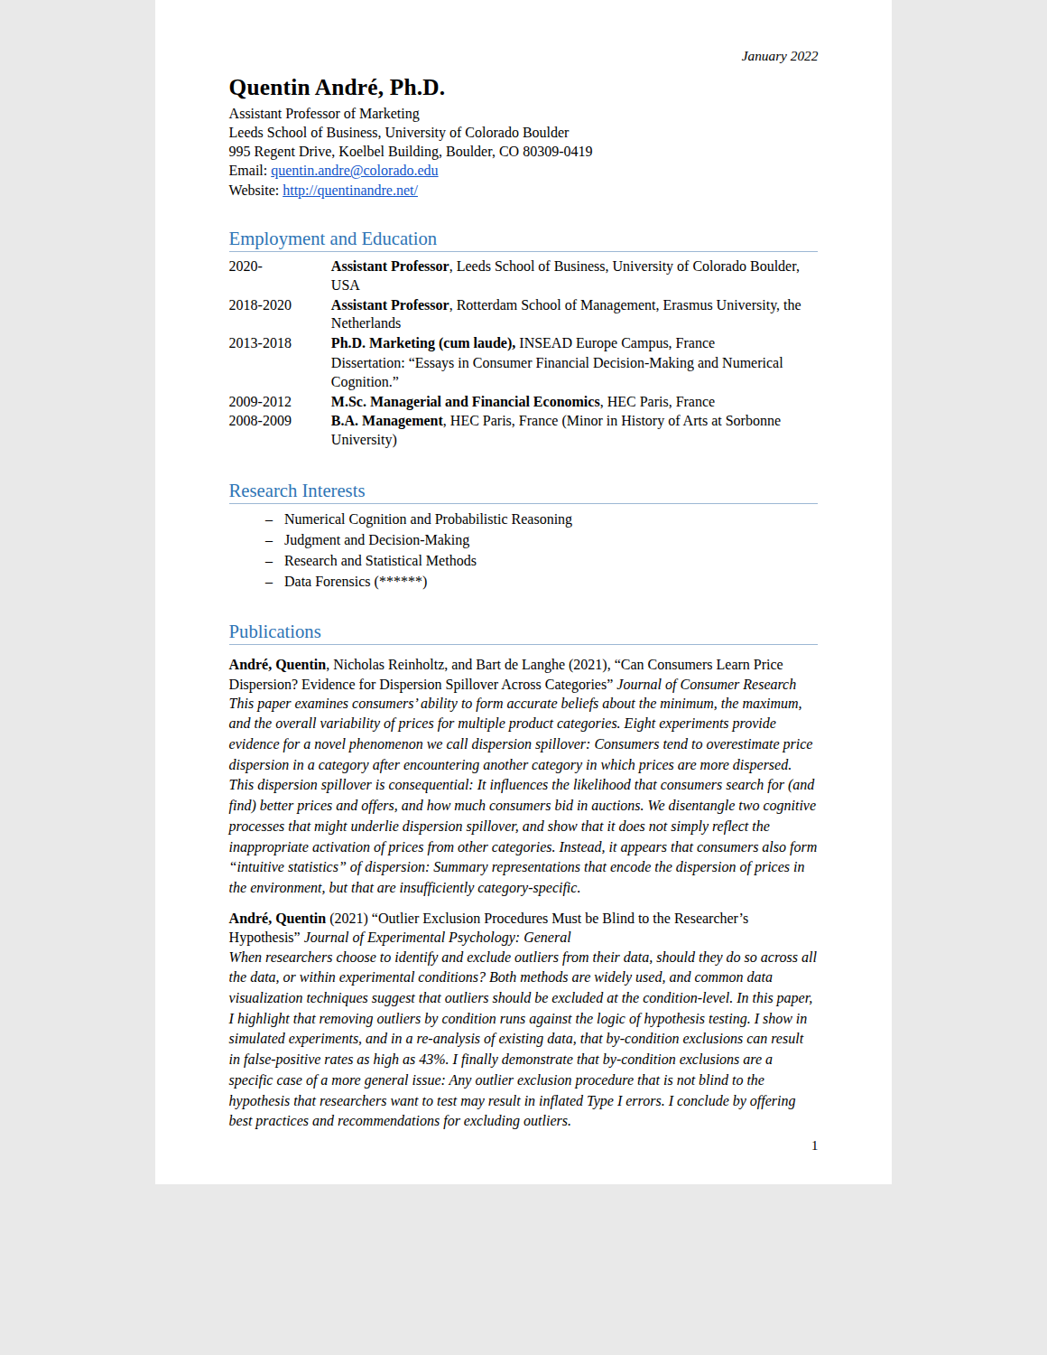January 2022
Quentin André, Ph.D.
Assistant Professor of Marketing
Leeds School of Business, University of Colorado Boulder
995 Regent Drive, Koelbel Building, Boulder, CO 80309-0419
Email: quentin.andre@colorado.edu
Website: http://quentinandre.net/
Employment and Education
| 2020- | Assistant Professor , Leeds School of Business, University of Colorado Boulder, USA |
| 2018-2020 | Assistant Professor , Rotterdam School of Management, Erasmus University, the Netherlands |
| 2013-2018 | Ph.D. Marketing (cum laude), INSEAD Europe Campus, France |
| | Dissertation: “Essays in Consumer Financial Decision-Making and Numerical Cognition.” |
| 2009-2012 | M.Sc. Managerial and Financial Economics , HEC Paris, France |
| 2008-2009 | B.A. Management , HEC Paris, France (Minor in History of Arts at Sorbonne University) |
Research Interests
Numerical Cognition and Probabilistic Reasoning
Judgment and Decision-Making
Research and Statistical Methods
Data Forensics (******)
Publications
André, Quentin, Nicholas Reinholtz, and Bart de Langhe (2021), “Can Consumers Learn Price Dispersion? Evidence for Dispersion Spillover Across Categories” Journal of Consumer Research
This paper examines consumers’ ability to form accurate beliefs about the minimum, the maximum, and the overall variability of prices for multiple product categories. Eight experiments provide evidence for a novel phenomenon we call dispersion spillover: Consumers tend to overestimate price dispersion in a category after encountering another category in which prices are more dispersed. This dispersion spillover is consequential: It influences the likelihood that consumers search for (and find) better prices and offers, and how much consumers bid in auctions. We disentangle two cognitive processes that might underlie dispersion spillover, and show that it does not simply reflect the inappropriate activation of prices from other categories. Instead, it appears that consumers also form “intuitive statistics” of dispersion: Summary representations that encode the dispersion of prices in the environment, but that are insufficiently category-specific.
André, Quentin (2021) “Outlier Exclusion Procedures Must be Blind to the Researcher’s Hypothesis” Journal of Experimental Psychology: General
When researchers choose to identify and exclude outliers from their data, should they do so across all the data, or within experimental conditions? Both methods are widely used, and common data visualization techniques suggest that outliers should be excluded at the condition-level. In this paper, I highlight that removing outliers by condition runs against the logic of hypothesis testing. I show in simulated experiments, and in a re-analysis of existing data, that by-condition exclusions can result in false-positive rates as high as 43%. I finally demonstrate that by-condition exclusions are a specific case of a more general issue: Any outlier exclusion procedure that is not blind to the hypothesis that researchers want to test may result in inflated Type I errors. I conclude by offering best practices and recommendations for excluding outliers.
1